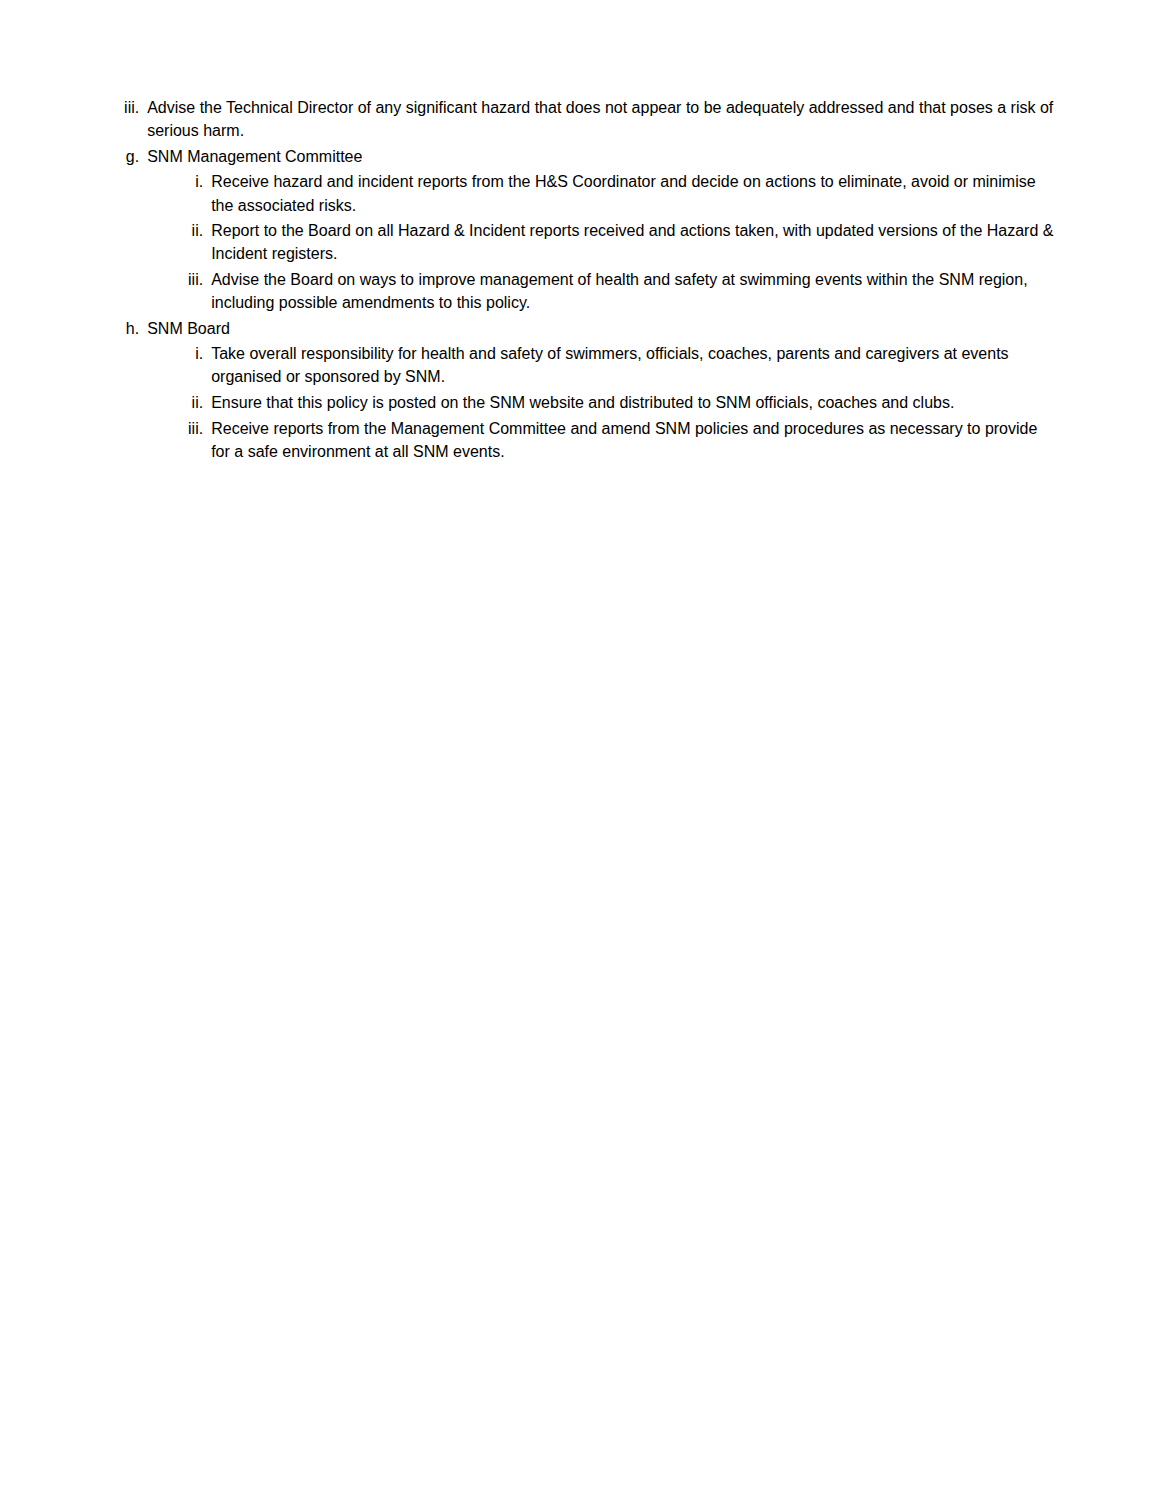iii. Advise the Technical Director of any significant hazard that does not appear to be adequately addressed and that poses a risk of serious harm.
g. SNM Management Committee
i. Receive hazard and incident reports from the H&S Coordinator and decide on actions to eliminate, avoid or minimise the associated risks.
ii. Report to the Board on all Hazard & Incident reports received and actions taken, with updated versions of the Hazard & Incident registers.
iii. Advise the Board on ways to improve management of health and safety at swimming events within the SNM region, including possible amendments to this policy.
h. SNM Board
i. Take overall responsibility for health and safety of swimmers, officials, coaches, parents and caregivers at events organised or sponsored by SNM.
ii. Ensure that this policy is posted on the SNM website and distributed to SNM officials, coaches and clubs.
iii. Receive reports from the Management Committee and amend SNM policies and procedures as necessary to provide for a safe environment at all SNM events.